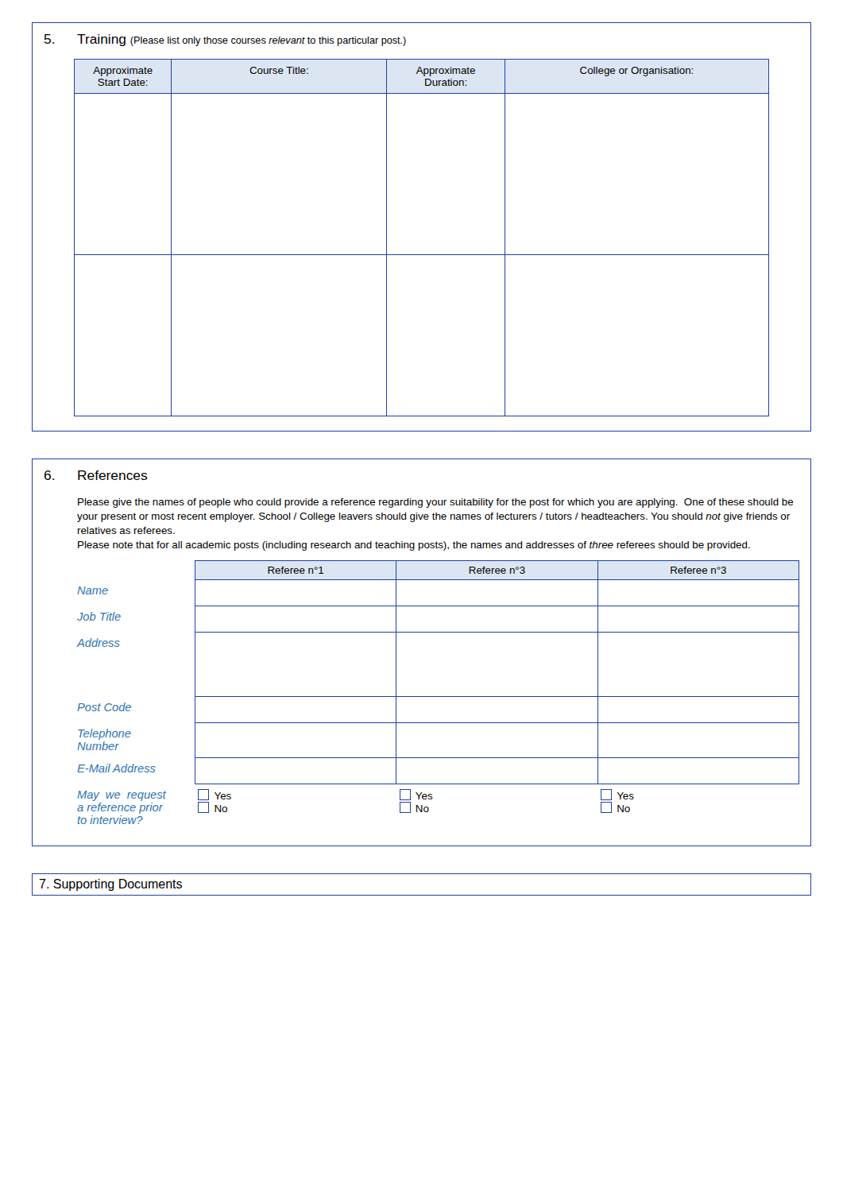5. Training (Please list only those courses relevant to this particular post.)
| Approximate Start Date: | Course Title: | Approximate Duration: | College or Organisation: |
| --- | --- | --- | --- |
6. References
Please give the names of people who could provide a reference regarding your suitability for the post for which you are applying. One of these should be your present or most recent employer. School / College leavers should give the names of lecturers / tutors / headteachers. You should not give friends or relatives as referees.
Please note that for all academic posts (including research and teaching posts), the names and addresses of three referees should be provided.
| | Referee n°1 | Referee n°3 | Referee n°3 |
| --- | --- | --- | --- |
| Name | | | |
| Job Title | | | |
| Address | | | |
| Post Code | | | |
| Telephone Number | | | |
| E-Mail Address | | | |
| May we request a reference prior to interview? | Yes No | Yes No | Yes No |
7. Supporting Documents